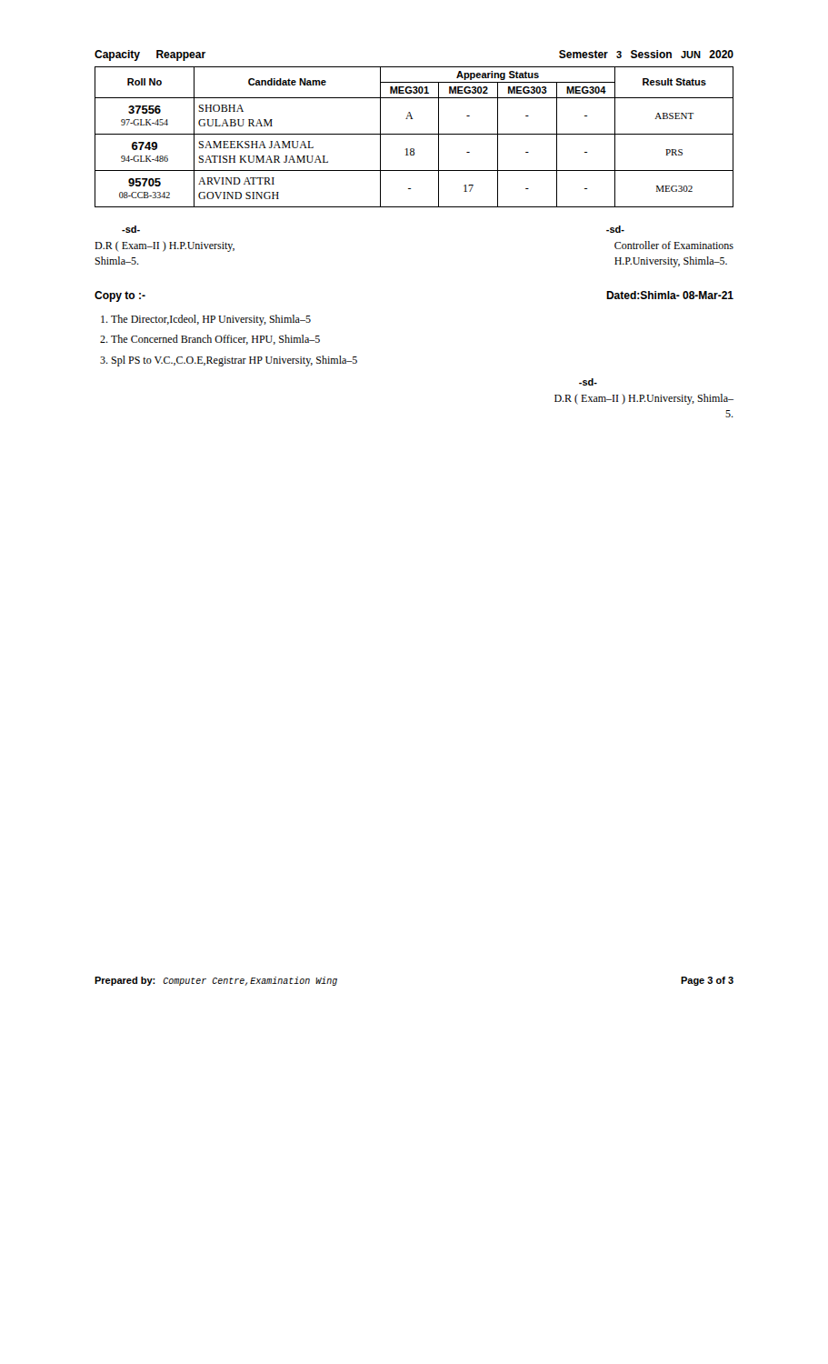Capacity Reappear
Semester 3 Session JUN 2020
| Roll No | Candidate Name | Appearing Status | Result Status |
| --- | --- | --- | --- |
| MEG301 | MEG302 | MEG303 | MEG304 |
| 37556 97-GLK-454 | SHOBHA GULABU RAM | A | - | - | - | ABSENT |
| 6749 94-GLK-486 | SAMEEKSHA JAMUAL SATISH KUMAR JAMUAL | 18 | - | - | - | PRS |
| 95705 08-CCB-3342 | ARVIND ATTRI GOVIND SINGH | - | 17 | - | - | MEG302 |
-sd-
-sd-
D.R ( Exam–II ) H.P.University,
Shimla–5.
Controller of Examinations
H.P.University, Shimla–5.
Copy to :-
Dated:Shimla- 08-Mar-21
The Director,Icdeol, HP University, Shimla–5
The Concerned Branch Officer, HPU, Shimla–5
Spl PS to V.C.,C.O.E,Registrar HP University, Shimla–5
-sd-
D.R ( Exam–II ) H.P.University, Shimla–
5.
Prepared by:Computer Centre,Examination Wing
Page 3 of 3